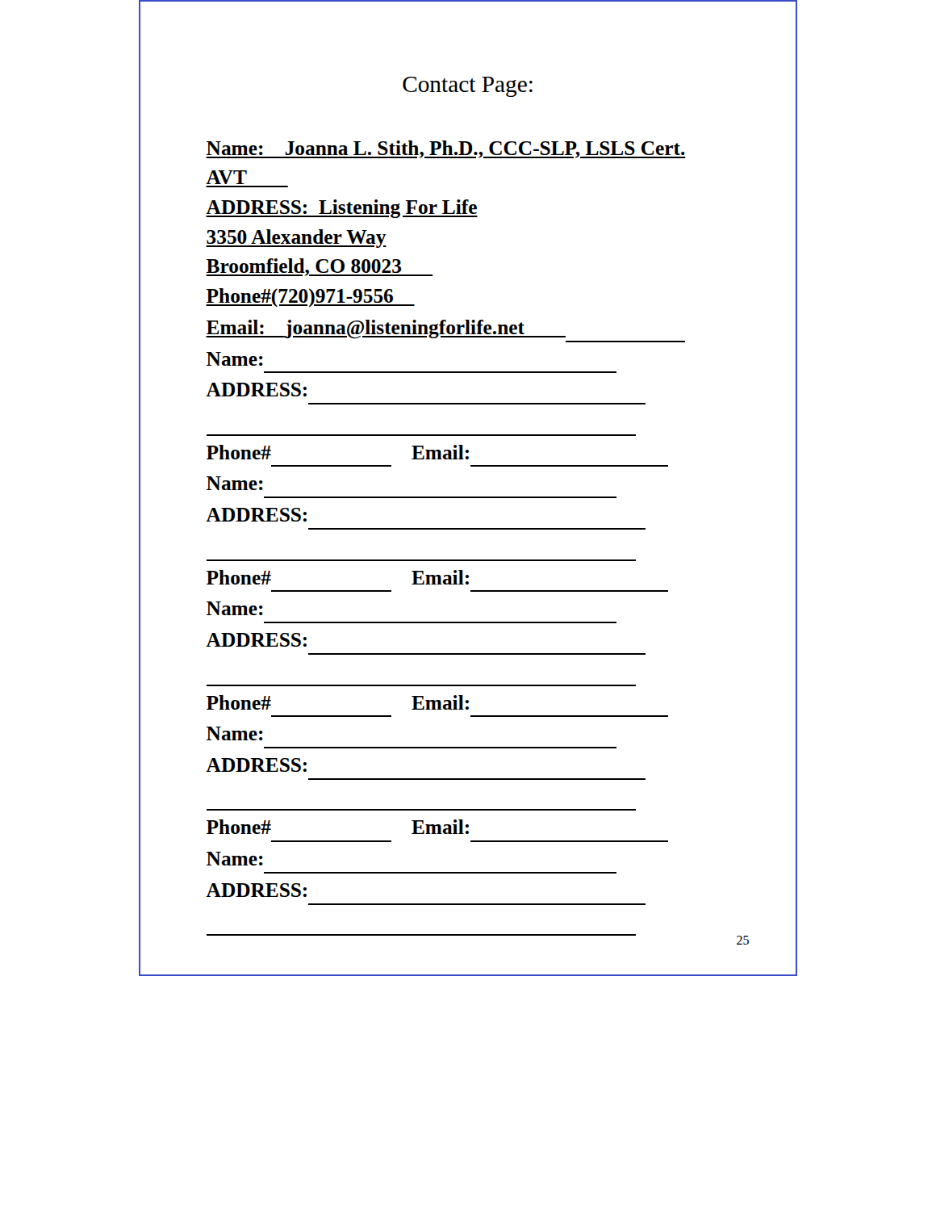Contact Page:
Name:__Joanna L. Stith, Ph.D., CCC-SLP, LSLS Cert.
AVT____
ADDRESS: Listening For Life
3350 Alexander Way
Broomfield, CO 80023___
Phone#(720)971-9556__
Email:__joanna@listeningforlife.net____
Name:
ADDRESS:
Phone# Email:
Name:
ADDRESS:
Phone# Email:
Name:
ADDRESS:
Phone# Email:
Name:
ADDRESS:
Phone# Email:
Name:
ADDRESS:
25